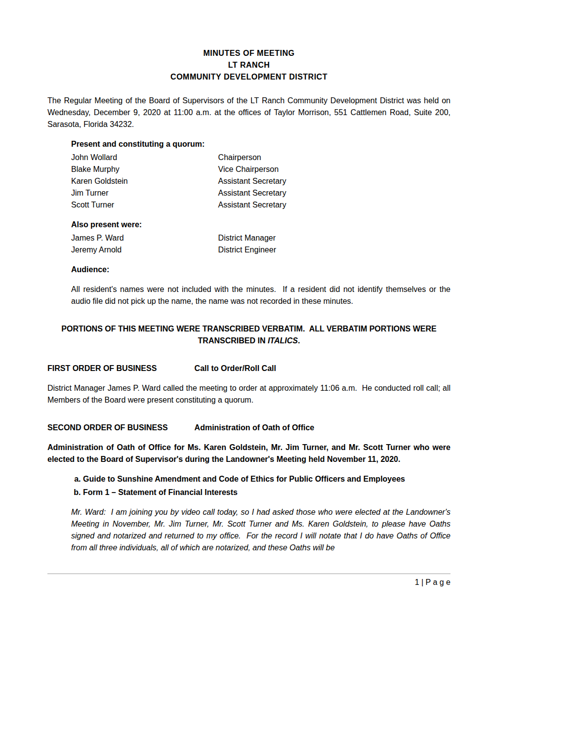MINUTES OF MEETING
LT RANCH
COMMUNITY DEVELOPMENT DISTRICT
The Regular Meeting of the Board of Supervisors of the LT Ranch Community Development District was held on Wednesday, December 9, 2020 at 11:00 a.m. at the offices of Taylor Morrison, 551 Cattlemen Road, Suite 200, Sarasota, Florida 34232.
Present and constituting a quorum:
| John Wollard | Chairperson |
| Blake Murphy | Vice Chairperson |
| Karen Goldstein | Assistant Secretary |
| Jim Turner | Assistant Secretary |
| Scott Turner | Assistant Secretary |
Also present were:
| James P. Ward | District Manager |
| Jeremy Arnold | District Engineer |
Audience:
All resident's names were not included with the minutes. If a resident did not identify themselves or the audio file did not pick up the name, the name was not recorded in these minutes.
PORTIONS OF THIS MEETING WERE TRANSCRIBED VERBATIM. ALL VERBATIM PORTIONS WERE TRANSCRIBED IN ITALICS.
FIRST ORDER OF BUSINESS
Call to Order/Roll Call
District Manager James P. Ward called the meeting to order at approximately 11:06 a.m. He conducted roll call; all Members of the Board were present constituting a quorum.
SECOND ORDER OF BUSINESS
Administration of Oath of Office
Administration of Oath of Office for Ms. Karen Goldstein, Mr. Jim Turner, and Mr. Scott Turner who were elected to the Board of Supervisor's during the Landowner's Meeting held November 11, 2020.
Guide to Sunshine Amendment and Code of Ethics for Public Officers and Employees
Form 1 – Statement of Financial Interests
Mr. Ward: I am joining you by video call today, so I had asked those who were elected at the Landowner's Meeting in November, Mr. Jim Turner, Mr. Scott Turner and Ms. Karen Goldstein, to please have Oaths signed and notarized and returned to my office. For the record I will notate that I do have Oaths of Office from all three individuals, all of which are notarized, and these Oaths will be
1 | P a g e